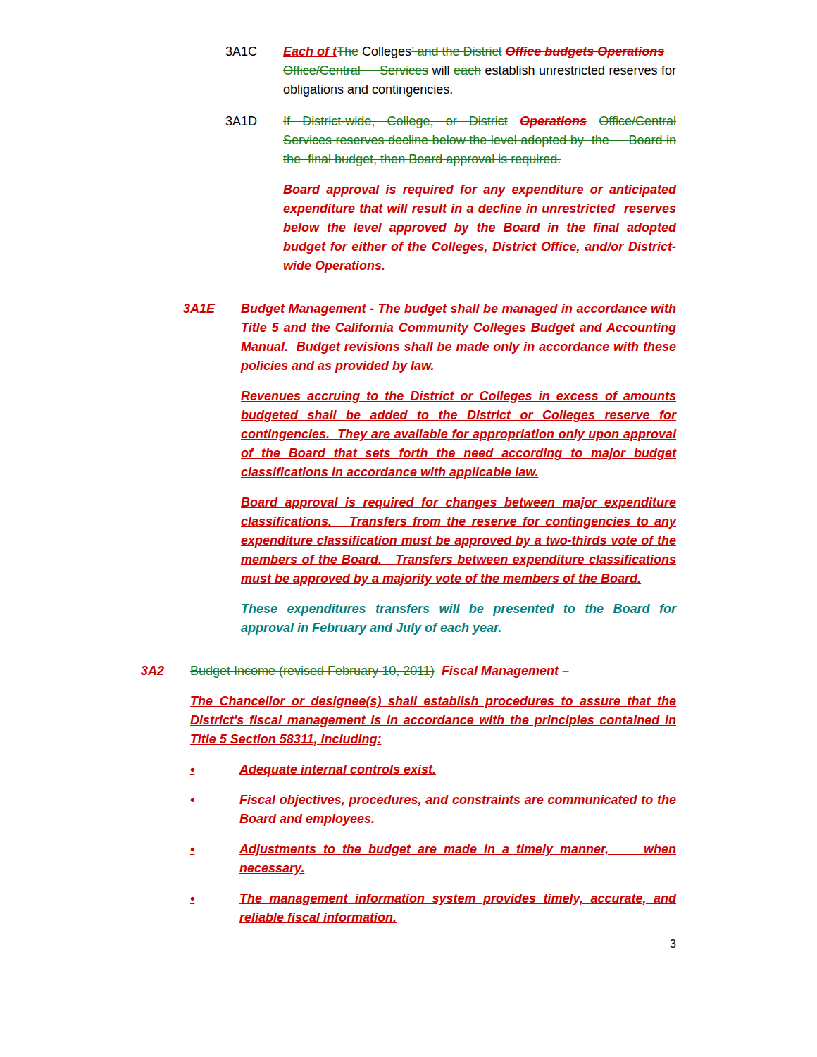3A1C
Each of t The Colleges’ and the District Office budgets Operations
Office/Central Services will each establish unrestricted reserves for obligations and contingencies.
3A1D
If District-wide, College, or District Operations Office/Central Services reserves decline below the level adopted by the Board in the final budget, then Board approval is required.
Board approval is required for any expenditure or anticipated expenditure that will result in a decline in unrestricted reserves below the level approved by the Board in the final adopted budget for either of the Colleges, District Office, and/or District-wide Operations.
3A1E
Budget Management - The budget shall be managed in accordance with Title 5 and the California Community Colleges Budget and Accounting Manual. Budget revisions shall be made only in accordance with these policies and as provided by law.
Revenues accruing to the District or Colleges in excess of amounts budgeted shall be added to the District or Colleges reserve for contingencies. They are available for appropriation only upon approval of the Board that sets forth the need according to major budget classifications in accordance with applicable law.
Board approval is required for changes between major expenditure classifications. Transfers from the reserve for contingencies to any expenditure classification must be approved by a two-thirds vote of the members of the Board. Transfers between expenditure classifications must be approved by a majority vote of the members of the Board.
These expenditures transfers will be presented to the Board for approval in February and July of each year.
3A2
Budget Income (revised February 10, 2011) Fiscal Management –
The Chancellor or designee(s) shall establish procedures to assure that the District's fiscal management is in accordance with the principles contained in Title 5 Section 58311, including:
• Adequate internal controls exist.
• Fiscal objectives, procedures, and constraints are communicated to the Board and employees.
• Adjustments to the budget are made in a timely manner, when necessary.
• The management information system provides timely, accurate, and reliable fiscal information.
3